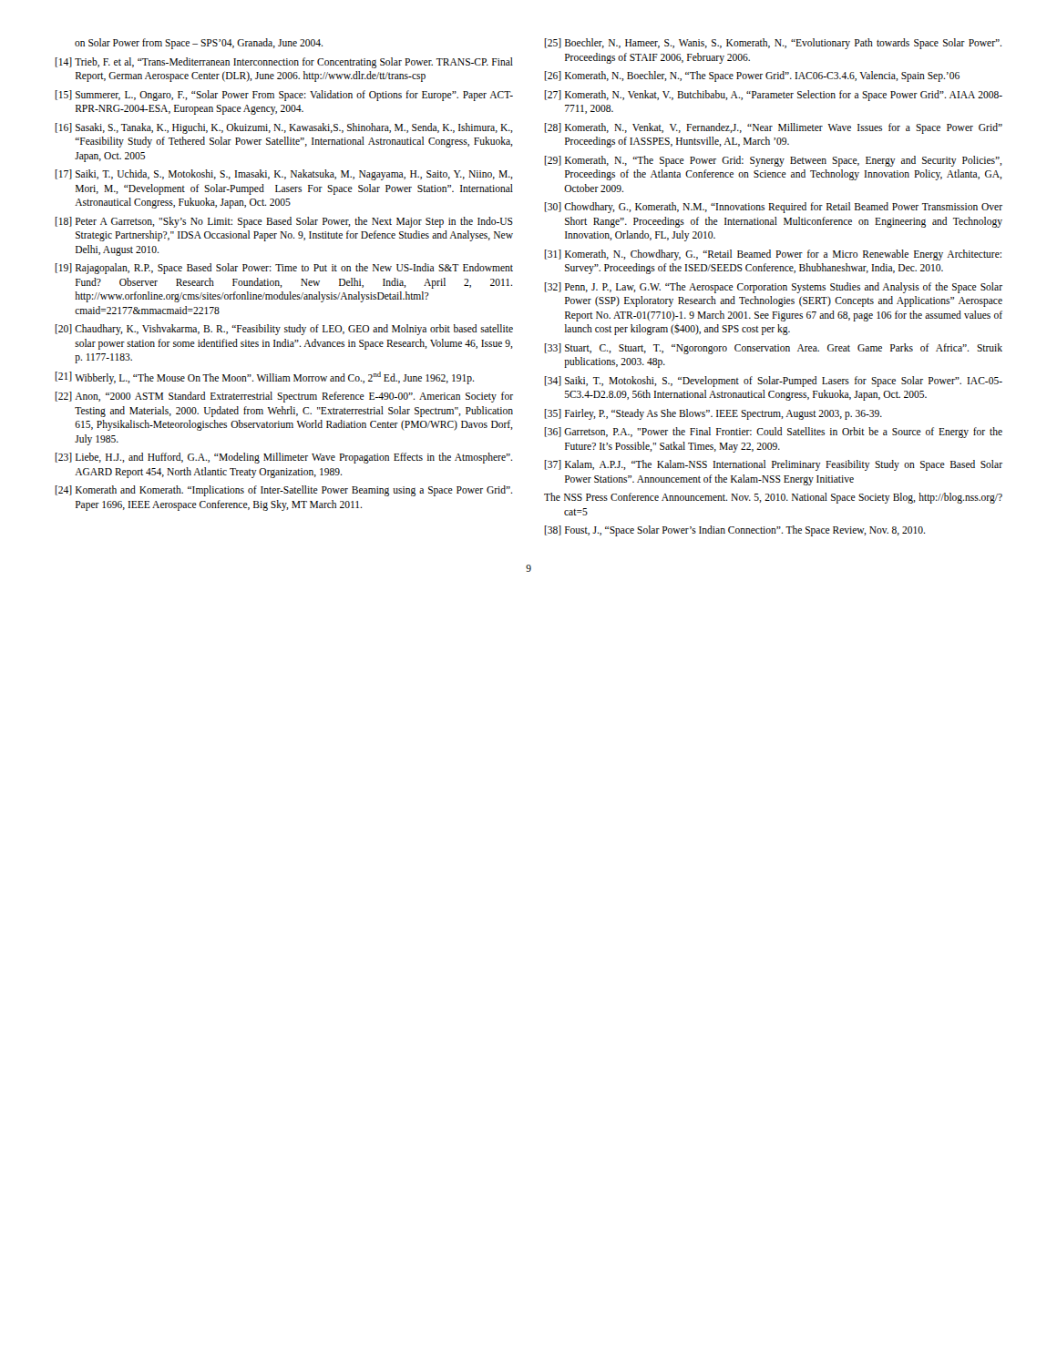on Solar Power from Space – SPS’04, Granada, June 2004.
[14]
Trieb, F. et al, “Trans-Mediterranean Interconnection for Concentrating Solar Power. TRANS-CP. Final Report, German Aerospace Center (DLR), June 2006. http://www.dlr.de/tt/trans-csp
[15]
Summerer, L., Ongaro, F., “Solar Power From Space: Validation of Options for Europe”. Paper ACT-RPR-NRG-2004-ESA, European Space Agency, 2004.
[16]
Sasaki, S., Tanaka, K., Higuchi, K., Okuizumi, N., Kawasaki,S., Shinohara, M., Senda, K., Ishimura, K., “Feasibility Study of Tethered Solar Power Satellite”, International Astronautical Congress, Fukuoka, Japan, Oct. 2005
[17]
Saiki, T., Uchida, S., Motokoshi, S., Imasaki, K., Nakatsuka, M., Nagayama, H., Saito, Y., Niino, M., Mori, M., “Development of Solar-Pumped Lasers For Space Solar Power Station”. International Astronautical Congress, Fukuoka, Japan, Oct. 2005
[18]
Peter A Garretson, "Sky’s No Limit: Space Based Solar Power, the Next Major Step in the Indo-US Strategic Partnership?," IDSA Occasional Paper No. 9, Institute for Defence Studies and Analyses, New Delhi, August 2010.
[19]
Rajagopalan, R.P., Space Based Solar Power: Time to Put it on the New US-India S&T Endowment Fund? Observer Research Foundation, New Delhi, India, April 2, 2011. http://www.orfonline.org/cms/sites/orfonline/modules/analysis/AnalysisDetail.html?cmaid=22177&mmacmaid=22178
[20]
Chaudhary, K., Vishvakarma, B. R., “Feasibility study of LEO, GEO and Molniya orbit based satellite solar power station for some identified sites in India”. Advances in Space Research, Volume 46, Issue 9, p. 1177-1183.
[21]
Wibberly, L., “The Mouse On The Moon”. William Morrow and Co., 2nd Ed., June 1962, 191p.
[22]
Anon, “2000 ASTM Standard Extraterrestrial Spectrum Reference E-490-00”. American Society for Testing and Materials, 2000. Updated from Wehrli, C. "Extraterrestrial Solar Spectrum", Publication 615, Physikalisch-Meteorologisches Observatorium World Radiation Center (PMO/WRC) Davos Dorf, July 1985.
[23]
Liebe, H.J., and Hufford, G.A., “Modeling Millimeter Wave Propagation Effects in the Atmosphere”. AGARD Report 454, North Atlantic Treaty Organization, 1989.
[24]
Komerath and Komerath. “Implications of Inter-Satellite Power Beaming using a Space Power Grid”. Paper 1696, IEEE Aerospace Conference, Big Sky, MT March 2011.
[25]
Boechler, N., Hameer, S., Wanis, S., Komerath, N., “Evolutionary Path towards Space Solar Power”. Proceedings of STAIF 2006, February 2006.
[26]
Komerath, N., Boechler, N., “The Space Power Grid”. IAC06-C3.4.6, Valencia, Spain Sep.’06
[27]
Komerath, N., Venkat, V., Butchibabu, A., “Parameter Selection for a Space Power Grid”. AIAA 2008-7711, 2008.
[28]
Komerath, N., Venkat, V., Fernandez,J., “Near Millimeter Wave Issues for a Space Power Grid” Proceedings of IASSPES, Huntsville, AL, March ’09.
[29]
Komerath, N., “The Space Power Grid: Synergy Between Space, Energy and Security Policies”, Proceedings of the Atlanta Conference on Science and Technology Innovation Policy, Atlanta, GA, October 2009.
[30]
Chowdhary, G., Komerath, N.M., “Innovations Required for Retail Beamed Power Transmission Over Short Range”. Proceedings of the International Multiconference on Engineering and Technology Innovation, Orlando, FL, July 2010.
[31]
Komerath, N., Chowdhary, G., “Retail Beamed Power for a Micro Renewable Energy Architecture: Survey”. Proceedings of the ISED/SEEDS Conference, Bhubhaneshwar, India, Dec. 2010.
[32]
Penn, J. P., Law, G.W. “The Aerospace Corporation Systems Studies and Analysis of the Space Solar Power (SSP) Exploratory Research and Technologies (SERT) Concepts and Applications” Aerospace Report No. ATR-01(7710)-1. 9 March 2001. See Figures 67 and 68, page 106 for the assumed values of launch cost per kilogram ($400), and SPS cost per kg.
[33]
Stuart, C., Stuart, T., “Ngorongoro Conservation Area. Great Game Parks of Africa”. Struik publications, 2003. 48p.
[34]
Saiki, T., Motokoshi, S., “Development of Solar-Pumped Lasers for Space Solar Power”. IAC-05-5C3.4-D2.8.09, 56th International Astronautical Congress, Fukuoka, Japan, Oct. 2005.
[35]
Fairley, P., “Steady As She Blows”. IEEE Spectrum, August 2003, p. 36-39.
[36]
Garretson, P.A., "Power the Final Frontier: Could Satellites in Orbit be a Source of Energy for the Future? It’s Possible," Satkal Times, May 22, 2009.
[37]
Kalam, A.P.J., “The Kalam-NSS International Preliminary Feasibility Study on Space Based Solar Power Stations”. Announcement of the Kalam-NSS Energy Initiative
The NSS Press Conference Announcement. Nov. 5, 2010. National Space Society Blog, http://blog.nss.org/?cat=5
[38]
Foust, J., “Space Solar Power’s Indian Connection”. The Space Review, Nov. 8, 2010.
9